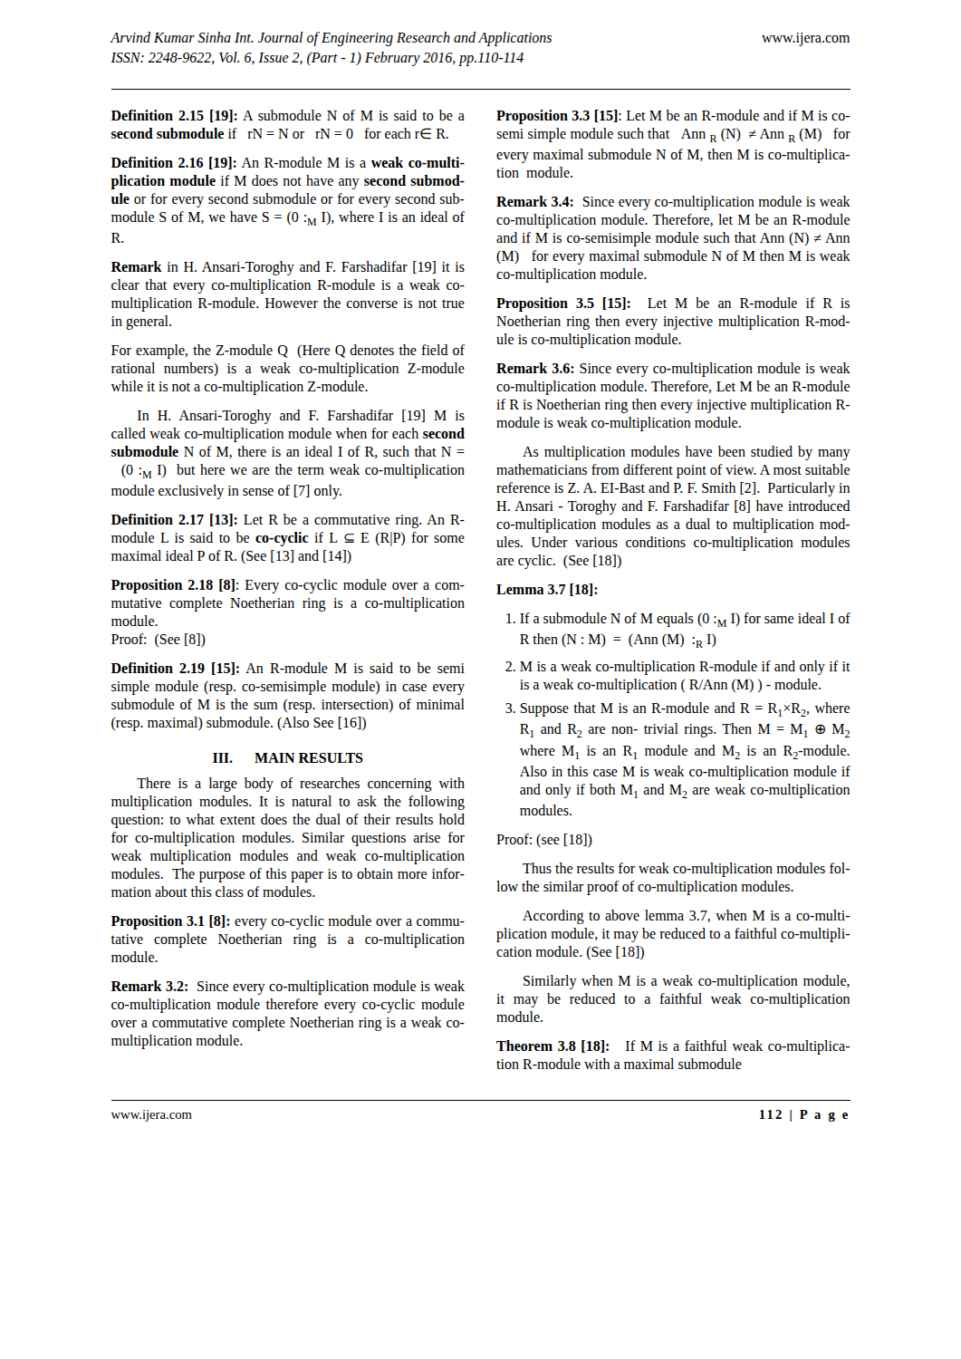Arvind Kumar Sinha Int. Journal of Engineering Research and Applications www.ijera.com
ISSN: 2248-9622, Vol. 6, Issue 2, (Part - 1) February 2016, pp.110-114
Definition 2.15 [19]: A submodule N of M is said to be a second submodule if rN = N or rN = 0 for each r∈ R.
Definition 2.16 [19]: An R-module M is a weak co-multiplication module if M does not have any second submodule or for every second submodule or for every second submodule S of M, we have S = (0 :M I), where I is an ideal of R.
Remark in H. Ansari-Toroghy and F. Farshadifar [19] it is clear that every co-multiplication R-module is a weak co-multiplication R-module. However the converse is not true in general.
For example, the Z-module Q (Here Q denotes the field of rational numbers) is a weak co-multiplication Z-module while it is not a co-multiplication Z-module.
In H. Ansari-Toroghy and F. Farshadifar [19] M is called weak co-multiplication module when for each second submodule N of M, there is an ideal I of R, such that N = (0 :M I) but here we are the term weak co-multiplication module exclusively in sense of [7] only.
Definition 2.17 [13]: Let R be a commutative ring. An R-module L is said to be co-cyclic if L ⊆ E (R|P) for some maximal ideal P of R. (See [13] and [14])
Proposition 2.18 [8]: Every co-cyclic module over a commutative complete Noetherian ring is a co-multiplication module.
Proof: (See [8])
Definition 2.19 [15]: An R-module M is said to be semi simple module (resp. co-semisimple module) in case every submodule of M is the sum (resp. intersection) of minimal (resp. maximal) submodule. (Also See [16])
III. MAIN RESULTS
There is a large body of researches concerning with multiplication modules. It is natural to ask the following question: to what extent does the dual of their results hold for co-multiplication modules. Similar questions arise for weak multiplication modules and weak co-multiplication modules. The purpose of this paper is to obtain more information about this class of modules.
Proposition 3.1 [8]: every co-cyclic module over a commutative complete Noetherian ring is a co-multiplication module.
Remark 3.2: Since every co-multiplication module is weak co-multiplication module therefore every co-cyclic module over a commutative complete Noetherian ring is a weak co-multiplication module.
Proposition 3.3 [15]: Let M be an R-module and if M is co-semi simple module such that Ann R (N) ≠ Ann R (M) for every maximal submodule N of M, then M is co-multiplication module.
Remark 3.4: Since every co-multiplication module is weak co-multiplication module. Therefore, let M be an R-module and if M is co-semisimple module such that Ann (N) ≠ Ann (M) for every maximal submodule N of M then M is weak co-multiplication module.
Proposition 3.5 [15]: Let M be an R-module if R is Noetherian ring then every injective multiplication R-module is co-multiplication module.
Remark 3.6: Since every co-multiplication module is weak co-multiplication module. Therefore, Let M be an R-module if R is Noetherian ring then every injective multiplication R-module is weak co-multiplication module.
As multiplication modules have been studied by many mathematicians from different point of view. A most suitable reference is Z. A. EI-Bast and P. F. Smith [2]. Particularly in H. Ansari - Toroghy and F. Farshadifar [8] have introduced co-multiplication modules as a dual to multiplication modules. Under various conditions co-multiplication modules are cyclic. (See [18])
Lemma 3.7 [18]:
If a submodule N of M equals (0 :M I) for same ideal I of R then (N : M) = (Ann (M) :R I)
M is a weak co-multiplication R-module if and only if it is a weak co-multiplication ( R/Ann (M) ) - module.
Suppose that M is an R-module and R = R1×R2, where R1 and R2 are non- trivial rings. Then M = M1 ⊕ M2 where M1 is an R1 module and M2 is an R2-module. Also in this case M is weak co-multiplication module if and only if both M1 and M2 are weak co-multiplication modules.
Proof: (see [18])
Thus the results for weak co-multiplication modules follow the similar proof of co-multiplication modules.
According to above lemma 3.7, when M is a co-multiplication module, it may be reduced to a faithful co-multiplication module. (See [18])
Similarly when M is a weak co-multiplication module, it may be reduced to a faithful weak co-multiplication module.
Theorem 3.8 [18]: If M is a faithful weak co-multiplication R-module with a maximal submodule
www.ijera.com 112 | P a g e